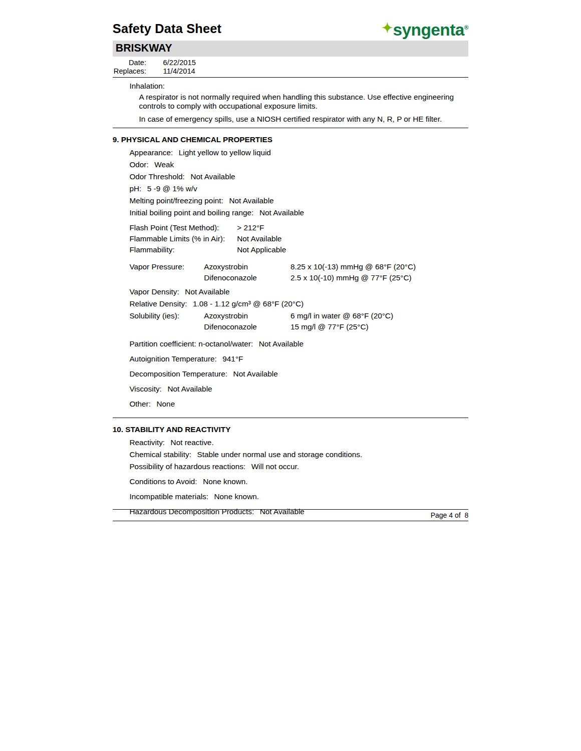Safety Data Sheet
✦syngenta®
BRISKWAY
Date:
6/22/2015
Replaces:
11/4/2014
Inhalation:
A respirator is not normally required when handling this substance. Use effective engineering controls to comply with occupational exposure limits.
In case of emergency spills, use a NIOSH certified respirator with any N, R, P or HE filter.
9. PHYSICAL AND CHEMICAL PROPERTIES
Appearance: Light yellow to yellow liquid
Odor: Weak
Odor Threshold: Not Available
pH: 5 -9 @ 1% w/v
Melting point/freezing point: Not Available
Initial boiling point and boiling range: Not Available
| Flash Point (Test Method): | > 212°F |
| Flammable Limits (% in Air): | Not Available |
| Flammability: | Not Applicable |
| Vapor Pressure: | Azoxystrobin | 8.25 x 10(-13) mmHg @ 68°F (20°C) |
| | Difenoconazole | 2.5 x 10(-10) mmHg @ 77°F (25°C) |
Vapor Density: Not Available
Relative Density: 1.08 - 1.12 g/cm³ @ 68°F (20°C)
| Solubility (ies): | Azoxystrobin | 6 mg/l in water @ 68°F (20°C) |
| | Difenoconazole | 15 mg/l @ 77°F (25°C) |
Partition coefficient: n-octanol/water: Not Available
Autoignition Temperature: 941°F
Decomposition Temperature: Not Available
Viscosity: Not Available
Other: None
10. STABILITY AND REACTIVITY
Reactivity: Not reactive.
Chemical stability: Stable under normal use and storage conditions.
Possibility of hazardous reactions: Will not occur.
Conditions to Avoid: None known.
Incompatible materials: None known.
Hazardous Decomposition Products: Not Available
Page 4 of 8